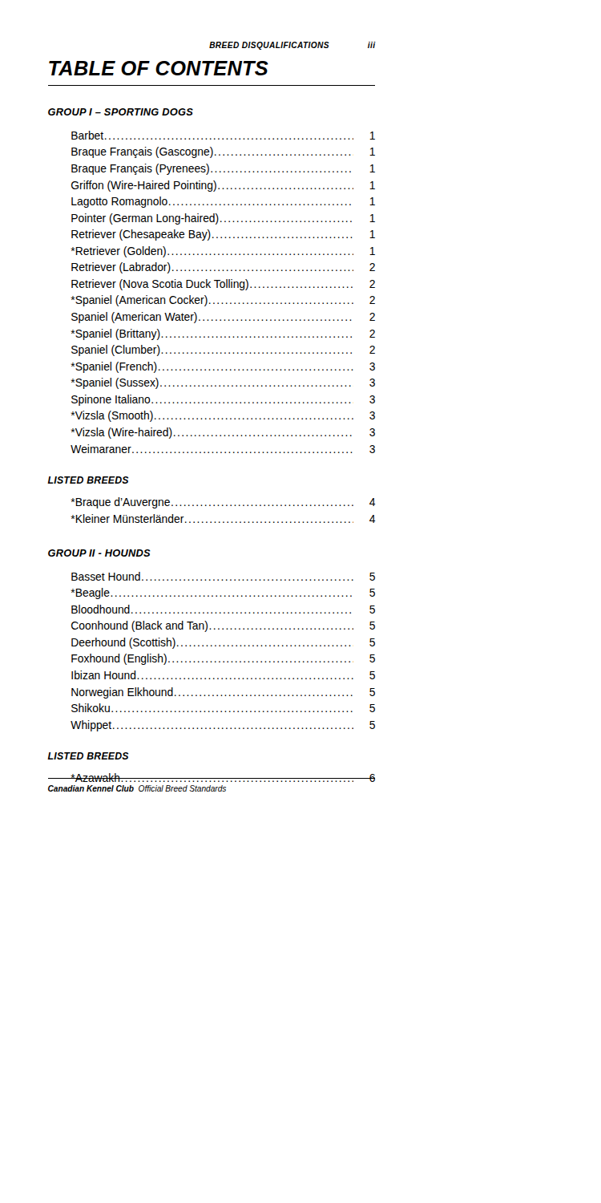Breed Disqualifications iii
Table of Contents
Group I – Sporting Dogs
Barbet 1
Braque Français (Gascogne) 1
Braque Français (Pyrenees) 1
Griffon (Wire-Haired Pointing) 1
Lagotto Romagnolo 1
Pointer (German Long-haired) 1
Retriever (Chesapeake Bay) 1
*Retriever (Golden) 1
Retriever (Labrador) 2
Retriever (Nova Scotia Duck Tolling) 2
*Spaniel (American Cocker) 2
Spaniel (American Water) 2
*Spaniel (Brittany) 2
Spaniel (Clumber) 2
*Spaniel (French) 3
*Spaniel (Sussex) 3
Spinone Italiano 3
*Vizsla (Smooth) 3
*Vizsla (Wire-haired) 3
Weimaraner 3
Listed Breeds
*Braque d’Auvergne 4
*Kleiner Münsterländer 4
Group II - Hounds
Basset Hound 5
*Beagle 5
Bloodhound 5
Coonhound (Black and Tan) 5
Deerhound (Scottish) 5
Foxhound (English) 5
Ibizan Hound 5
Norwegian Elkhound 5
Shikoku 5
Whippet 5
Listed Breeds
*Azawakh 6
Canadian Kennel Club Official Breed Standards